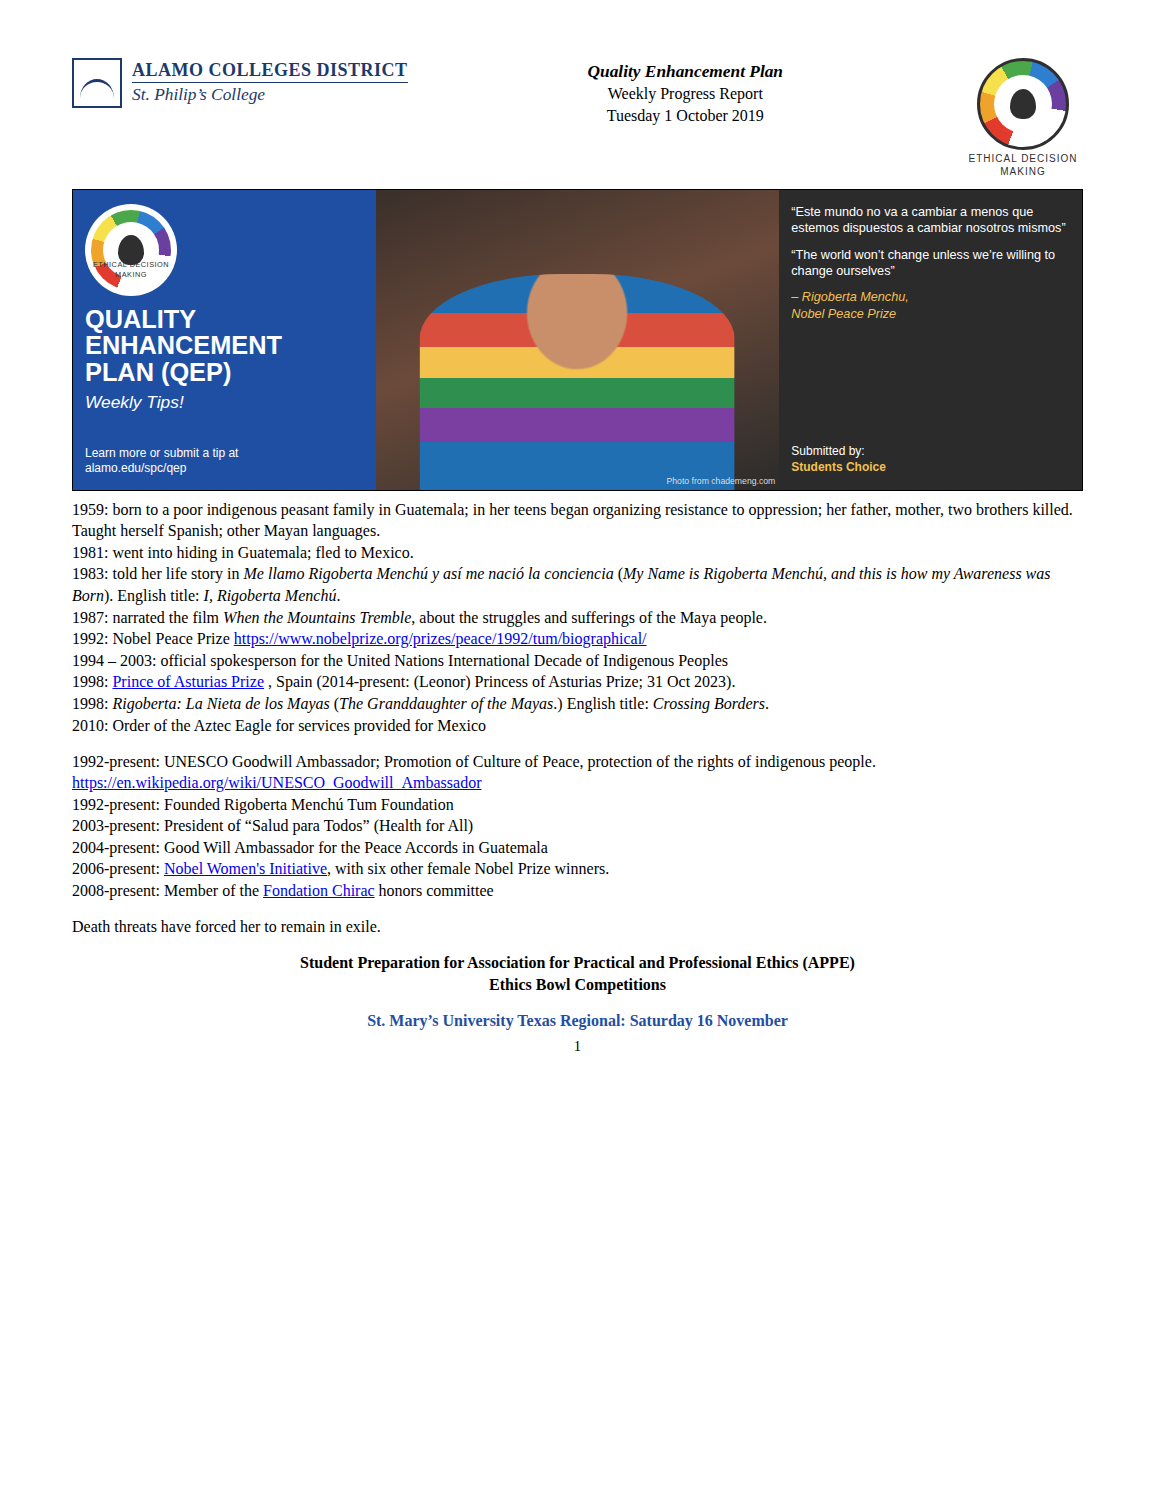ALAMO COLLEGES DISTRICT
St. Philip’s College
Quality Enhancement Plan
Weekly Progress Report
Tuesday 1 October 2019
ETHICAL DECISION MAKING
ETHICAL DECISION MAKING
QUALITY
ENHANCEMENT
PLAN (QEP)
Weekly Tips!
Learn more or submit a tip at
alamo.edu/spc/qep
Photo from chademeng.com
“Este mundo no va a cambiar a menos que estemos dispuestos a cambiar nosotros mismos”
“The world won’t change unless we’re willing to change ourselves”
– Rigoberta Menchu,
Nobel Peace Prize
Submitted by: Students Choice
1959: born to a poor indigenous peasant family in Guatemala; in her teens began organizing resistance to oppression; her father, mother, two brothers killed. Taught herself Spanish; other Mayan languages.
1981: went into hiding in Guatemala; fled to Mexico.
1983: told her life story in Me llamo Rigoberta Menchú y así me nació la conciencia (My Name is Rigoberta Menchú, and this is how my Awareness was Born). English title: I, Rigoberta Menchú.
1987: narrated the film When the Mountains Tremble, about the struggles and sufferings of the Maya people.
1992: Nobel Peace Prize https://www.nobelprize.org/prizes/peace/1992/tum/biographical/
1994 – 2003: official spokesperson for the United Nations International Decade of Indigenous Peoples
1998: Prince of Asturias Prize , Spain (2014-present: (Leonor) Princess of Asturias Prize; 31 Oct 2023).
1998: Rigoberta: La Nieta de los Mayas (The Granddaughter of the Mayas.) English title: Crossing Borders.
2010: Order of the Aztec Eagle for services provided for Mexico
1992-present: UNESCO Goodwill Ambassador; Promotion of Culture of Peace, protection of the rights of indigenous people. https://en.wikipedia.org/wiki/UNESCO_Goodwill_Ambassador
1992-present: Founded Rigoberta Menchú Tum Foundation
2003-present: President of “Salud para Todos” (Health for All)
2004-present: Good Will Ambassador for the Peace Accords in Guatemala
2006-present: Nobel Women's Initiative, with six other female Nobel Prize winners.
2008-present: Member of the Fondation Chirac honors committee
Death threats have forced her to remain in exile.
Student Preparation for Association for Practical and Professional Ethics (APPE)
Ethics Bowl Competitions
St. Mary’s University Texas Regional: Saturday 16 November
1